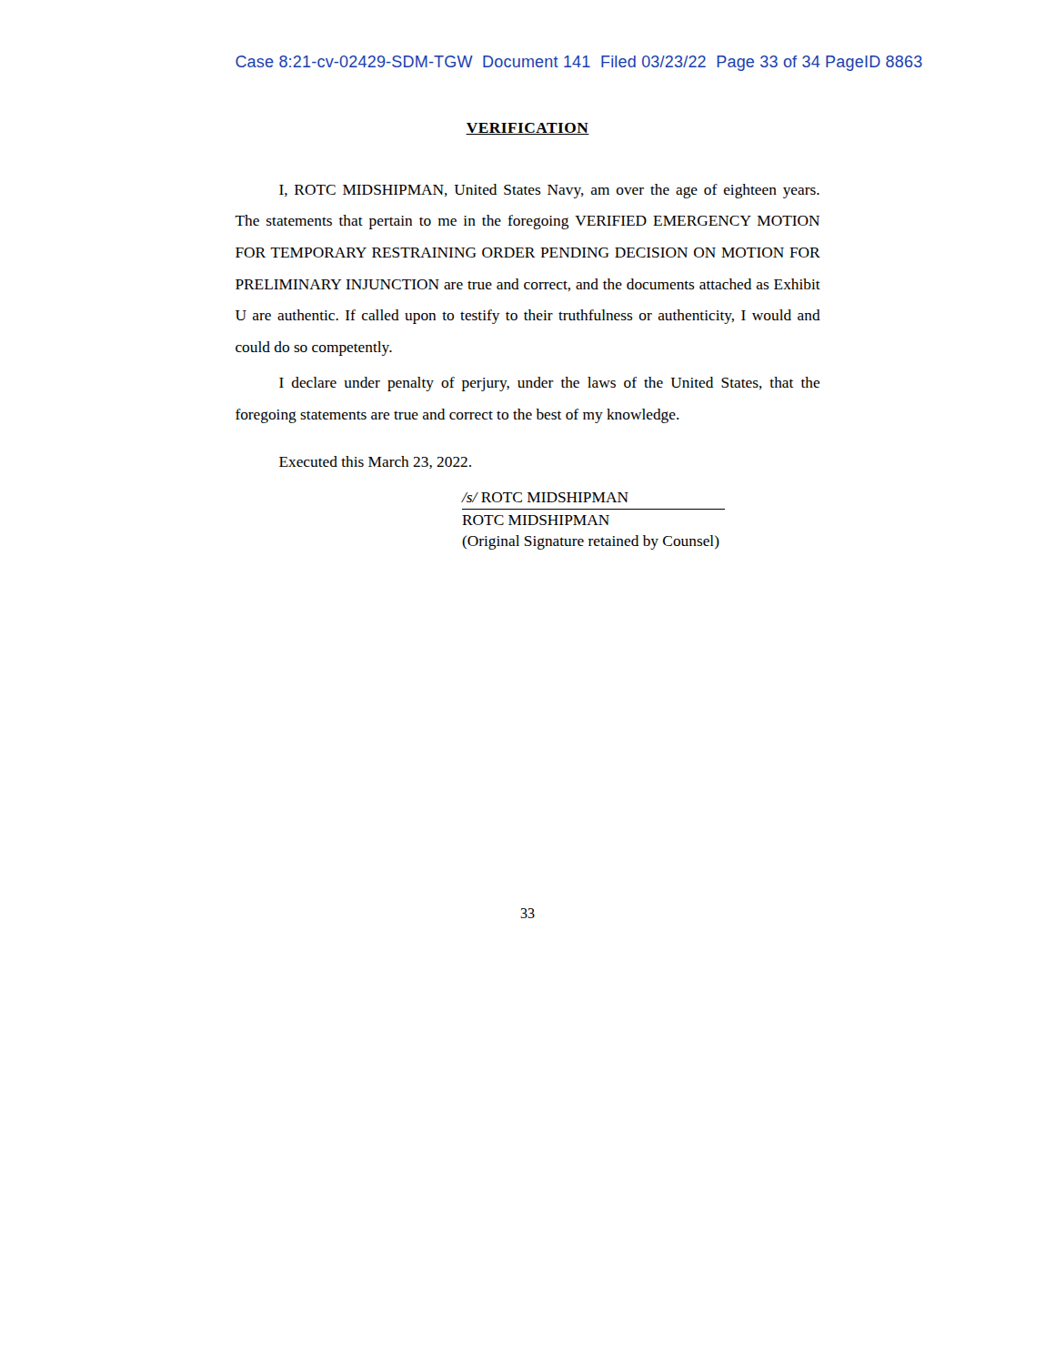Case 8:21-cv-02429-SDM-TGW Document 141 Filed 03/23/22 Page 33 of 34 PageID 8863
VERIFICATION
I, ROTC MIDSHIPMAN, United States Navy, am over the age of eighteen years. The statements that pertain to me in the foregoing VERIFIED EMERGENCY MOTION FOR TEMPORARY RESTRAINING ORDER PENDING DECISION ON MOTION FOR PRELIMINARY INJUNCTION are true and correct, and the documents attached as Exhibit U are authentic. If called upon to testify to their truthfulness or authenticity, I would and could do so competently.
I declare under penalty of perjury, under the laws of the United States, that the foregoing statements are true and correct to the best of my knowledge.
Executed this March 23, 2022.
/s/ ROTC MIDSHIPMAN
ROTC MIDSHIPMAN
(Original Signature retained by Counsel)
33